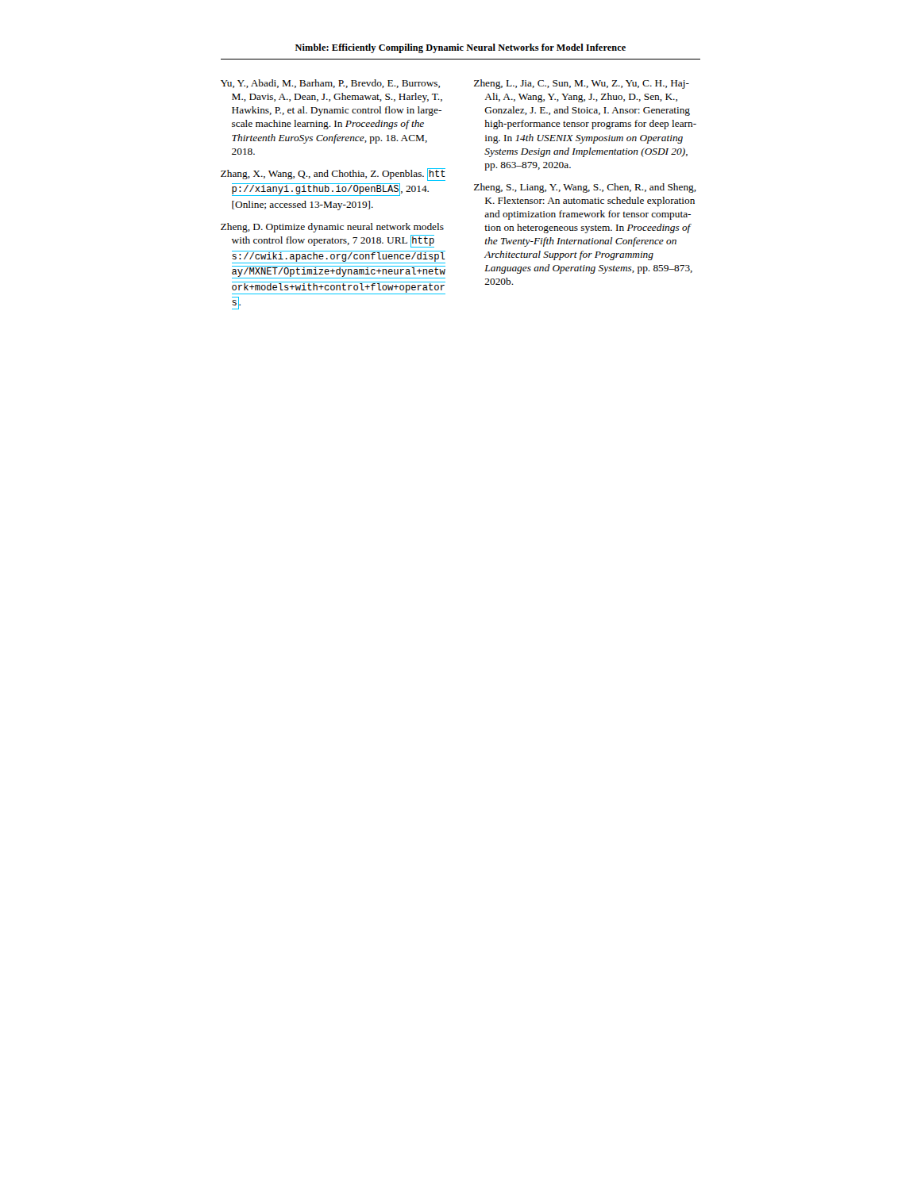Nimble: Efficiently Compiling Dynamic Neural Networks for Model Inference
Yu, Y., Abadi, M., Barham, P., Brevdo, E., Burrows, M., Davis, A., Dean, J., Ghemawat, S., Harley, T., Hawkins, P., et al. Dynamic control flow in large-scale machine learning. In Proceedings of the Thirteenth EuroSys Conference, pp. 18. ACM, 2018.
Zhang, X., Wang, Q., and Chothia, Z. Openblas. http://xianyi.github.io/OpenBLAS, 2014. [Online; accessed 13-May-2019].
Zheng, D. Optimize dynamic neural network models with control flow operators, 7 2018. URL https://cwiki.apache.org/confluence/display/MXNET/Optimize+dynamic+neural+network+models+with+control+flow+operators.
Zheng, L., Jia, C., Sun, M., Wu, Z., Yu, C. H., Haj-Ali, A., Wang, Y., Yang, J., Zhuo, D., Sen, K., Gonzalez, J. E., and Stoica, I. Ansor: Generating high-performance tensor programs for deep learning. In 14th USENIX Symposium on Operating Systems Design and Implementation (OSDI 20), pp. 863–879, 2020a.
Zheng, S., Liang, Y., Wang, S., Chen, R., and Sheng, K. Flextensor: An automatic schedule exploration and optimization framework for tensor computation on heterogeneous system. In Proceedings of the Twenty-Fifth International Conference on Architectural Support for Programming Languages and Operating Systems, pp. 859–873, 2020b.